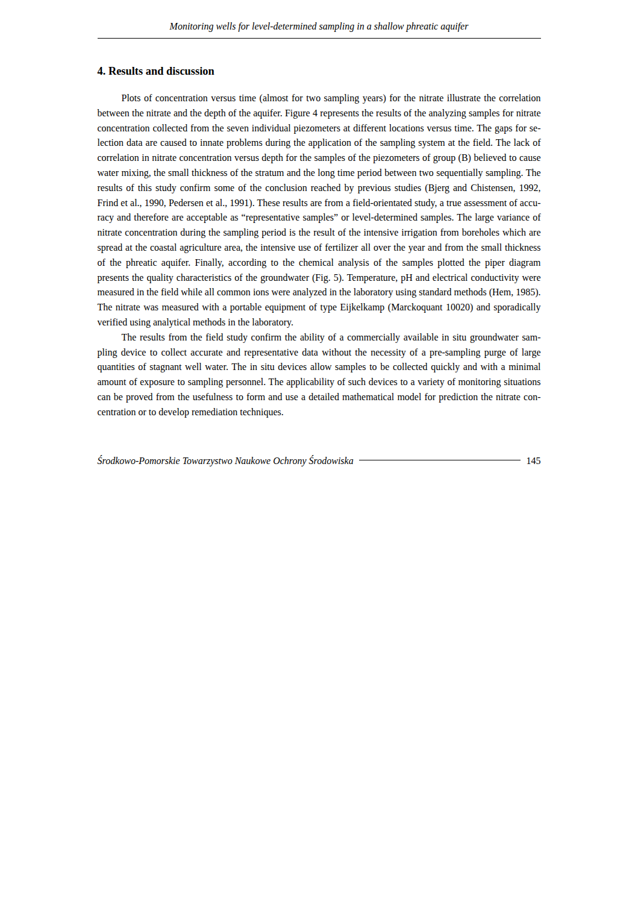Monitoring wells for level-determined sampling in a shallow phreatic aquifer
4. Results and discussion
Plots of concentration versus time (almost for two sampling years) for the nitrate illustrate the correlation between the nitrate and the depth of the aquifer. Figure 4 represents the results of the analyzing samples for nitrate concentration collected from the seven individual piezometers at different locations versus time. The gaps for selection data are caused to innate problems during the application of the sampling system at the field. The lack of correlation in nitrate concentration versus depth for the samples of the piezometers of group (B) believed to cause water mixing, the small thickness of the stratum and the long time period between two sequentially sampling. The results of this study confirm some of the conclusion reached by previous studies (Bjerg and Chistensen, 1992, Frind et al., 1990, Pedersen et al., 1991). These results are from a field-orientated study, a true assessment of accuracy and therefore are acceptable as “representative samples” or level-determined samples. The large variance of nitrate concentration during the sampling period is the result of the intensive irrigation from boreholes which are spread at the coastal agriculture area, the intensive use of fertilizer all over the year and from the small thickness of the phreatic aquifer. Finally, according to the chemical analysis of the samples plotted the piper diagram presents the quality characteristics of the groundwater (Fig. 5). Temperature, pH and electrical conductivity were measured in the field while all common ions were analyzed in the laboratory using standard methods (Hem, 1985). The nitrate was measured with a portable equipment of type Eijkelkamp (Marckoquant 10020) and sporadically verified using analytical methods in the laboratory.
The results from the field study confirm the ability of a commercially available in situ groundwater sampling device to collect accurate and representative data without the necessity of a pre-sampling purge of large quantities of stagnant well water. The in situ devices allow samples to be collected quickly and with a minimal amount of exposure to sampling personnel. The applicability of such devices to a variety of monitoring situations can be proved from the usefulness to form and use a detailed mathematical model for prediction the nitrate concentration or to develop remediation techniques.
Środkowo-Pomorskie Towarzystwo Naukowe Ochrony Środowiska 145